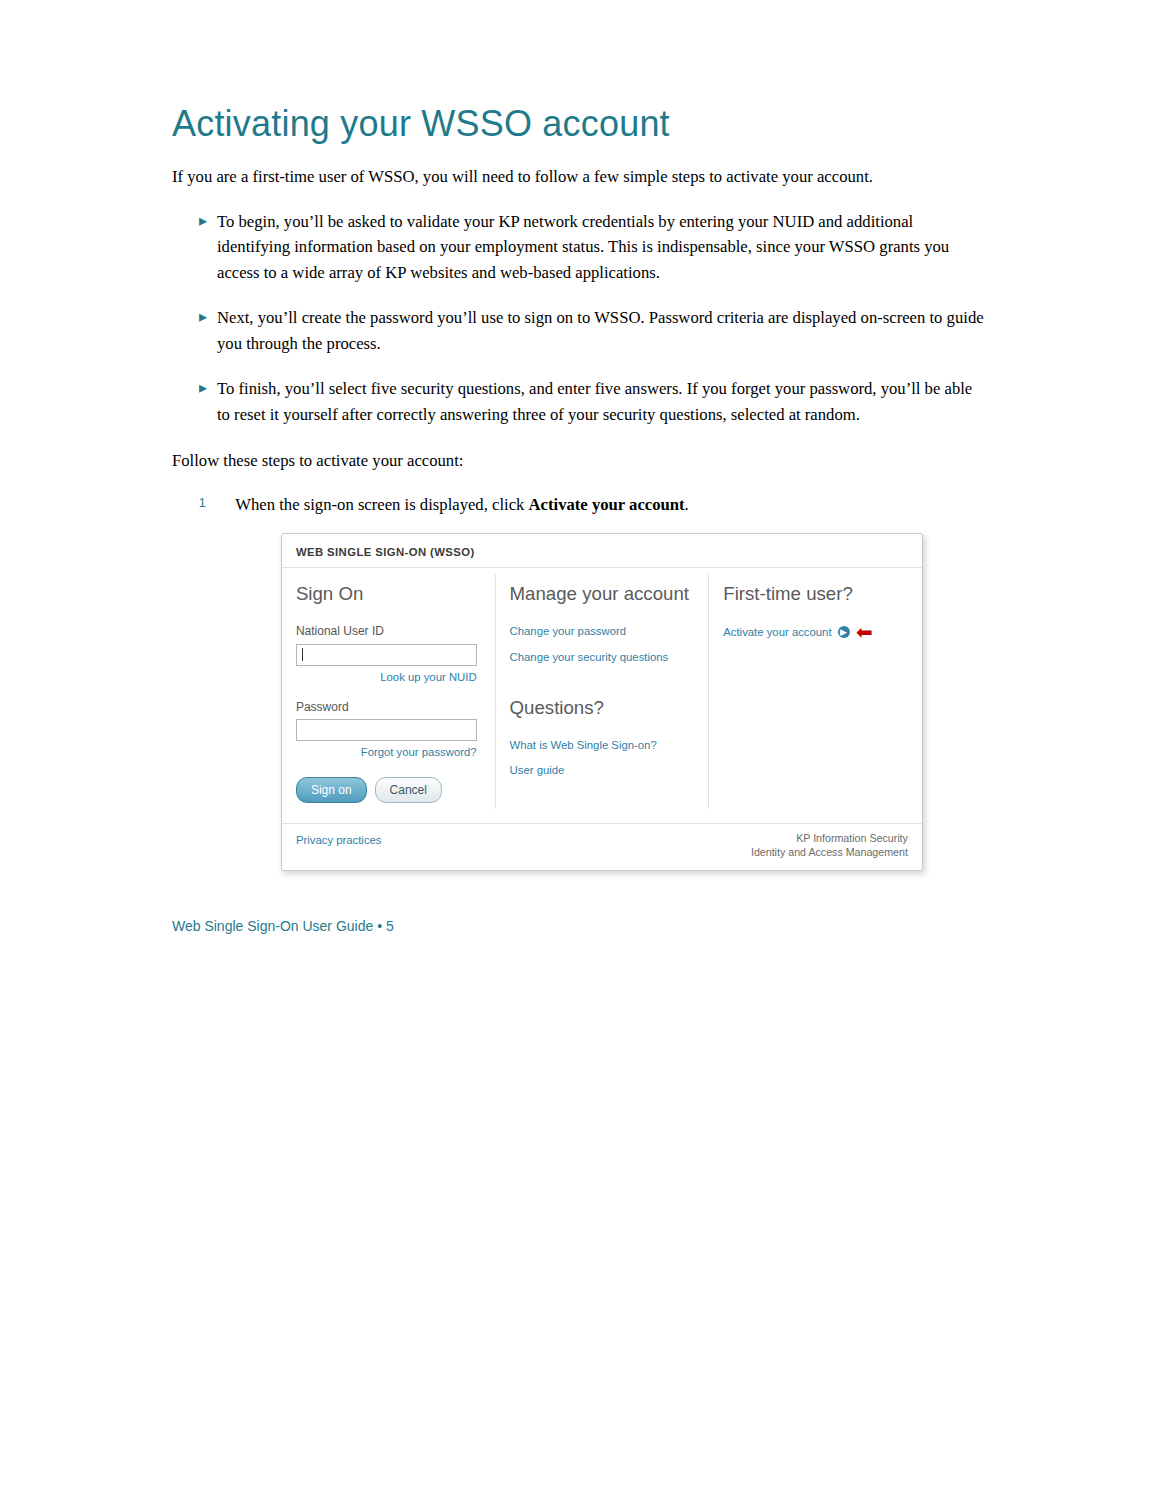Activating your WSSO account
If you are a first-time user of WSSO, you will need to follow a few simple steps to activate your account.
To begin, you’ll be asked to validate your KP network credentials by entering your NUID and additional identifying information based on your employment status. This is indispensable, since your WSSO grants you access to a wide array of KP websites and web-based applications.
Next, you’ll create the password you’ll use to sign on to WSSO. Password criteria are displayed on-screen to guide you through the process.
To finish, you’ll select five security questions, and enter five answers. If you forget your password, you’ll be able to reset it yourself after correctly answering three of your security questions, selected at random.
Follow these steps to activate your account:
When the sign-on screen is displayed, click Activate your account.
WEB SINGLE SIGN-ON (WSSO)
Sign On
National User ID
Look up your NUID
Password
Forgot your password?
Sign on Cancel
Manage your account
Change your password
Change your security questions
Questions?
What is Web Single Sign-on?
User guide
First-time user?
Activate your account ▶ ⬅
Privacy practices
KP Information Security
Identity and Access Management
Web Single Sign-On User Guide • 5